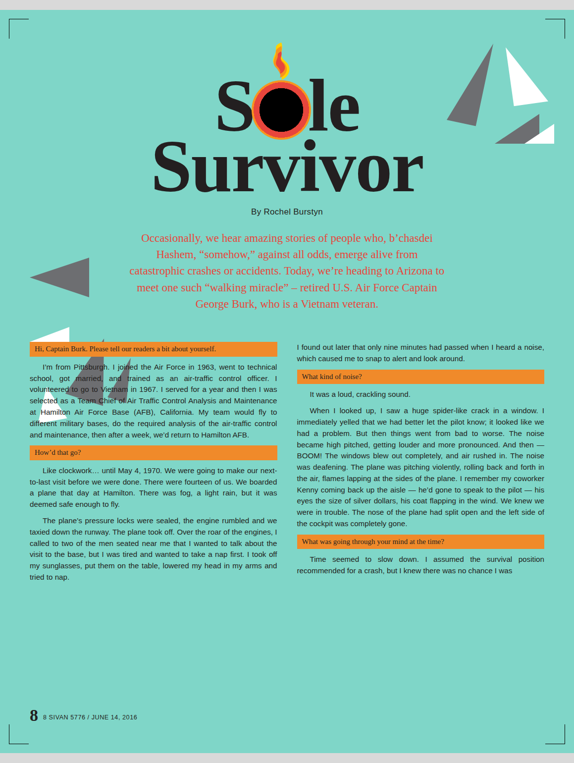S le Survivor
By Rochel Burstyn
Occasionally, we hear amazing stories of people who, b’chasdei Hashem, “somehow,” against all odds, emerge alive from catastrophic crashes or accidents. Today, we’re heading to Arizona to meet one such “walking miracle” – retired U.S. Air Force Captain George Burk, who is a Vietnam veteran.
Hi, Captain Burk. Please tell our readers a bit about yourself.
I’m from Pittsburgh. I joined the Air Force in 1963, went to technical school, got married, and trained as an air-traffic control officer. I volunteered to go to Vietnam in 1967. I served for a year and then I was selected as a Team Chief of Air Traffic Control Analysis and Maintenance at Hamilton Air Force Base (AFB), California. My team would fly to different military bases, do the required analysis of the air-traffic control and maintenance, then after a week, we’d return to Hamilton AFB.
How’d that go?
Like clockwork… until May 4, 1970. We were going to make our next-to-last visit before we were done. There were fourteen of us. We boarded a plane that day at Hamilton. There was fog, a light rain, but it was deemed safe enough to fly.
The plane’s pressure locks were sealed, the engine rumbled and we taxied down the runway. The plane took off. Over the roar of the engines, I called to two of the men seated near me that I wanted to talk about the visit to the base, but I was tired and wanted to take a nap first. I took off my sunglasses, put them on the table, lowered my head in my arms and tried to nap.
I found out later that only nine minutes had passed when I heard a noise, which caused me to snap to alert and look around.
What kind of noise?
It was a loud, crackling sound.
When I looked up, I saw a huge spider-like crack in a window. I immediately yelled that we had better let the pilot know; it looked like we had a problem. But then things went from bad to worse. The noise became high pitched, getting louder and more pronounced. And then — BOOM! The windows blew out completely, and air rushed in. The noise was deafening. The plane was pitching violently, rolling back and forth in the air, flames lapping at the sides of the plane. I remember my coworker Kenny coming back up the aisle — he’d gone to speak to the pilot — his eyes the size of silver dollars, his coat flapping in the wind. We knew we were in trouble. The nose of the plane had split open and the left side of the cockpit was completely gone.
What was going through your mind at the time?
Time seemed to slow down. I assumed the survival position recommended for a crash, but I knew there was no chance I was
8 8 SIVAN 5776 / JUNE 14, 2016